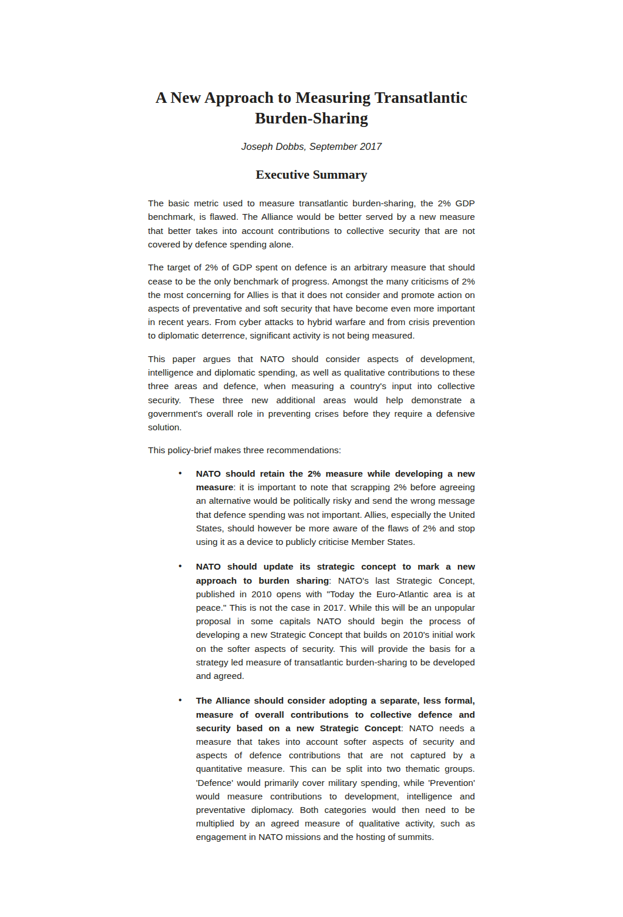A New Approach to Measuring Transatlantic
Burden-Sharing
Joseph Dobbs, September 2017
Executive Summary
The basic metric used to measure transatlantic burden-sharing, the 2% GDP benchmark, is flawed. The Alliance would be better served by a new measure that better takes into account contributions to collective security that are not covered by defence spending alone.
The target of 2% of GDP spent on defence is an arbitrary measure that should cease to be the only benchmark of progress. Amongst the many criticisms of 2% the most concerning for Allies is that it does not consider and promote action on aspects of preventative and soft security that have become even more important in recent years. From cyber attacks to hybrid warfare and from crisis prevention to diplomatic deterrence, significant activity is not being measured.
This paper argues that NATO should consider aspects of development, intelligence and diplomatic spending, as well as qualitative contributions to these three areas and defence, when measuring a country's input into collective security. These three new additional areas would help demonstrate a government's overall role in preventing crises before they require a defensive solution.
This policy-brief makes three recommendations:
NATO should retain the 2% measure while developing a new measure: it is important to note that scrapping 2% before agreeing an alternative would be politically risky and send the wrong message that defence spending was not important. Allies, especially the United States, should however be more aware of the flaws of 2% and stop using it as a device to publicly criticise Member States.
NATO should update its strategic concept to mark a new approach to burden sharing: NATO's last Strategic Concept, published in 2010 opens with "Today the Euro-Atlantic area is at peace." This is not the case in 2017. While this will be an unpopular proposal in some capitals NATO should begin the process of developing a new Strategic Concept that builds on 2010's initial work on the softer aspects of security. This will provide the basis for a strategy led measure of transatlantic burden-sharing to be developed and agreed.
The Alliance should consider adopting a separate, less formal, measure of overall contributions to collective defence and security based on a new Strategic Concept: NATO needs a measure that takes into account softer aspects of security and aspects of defence contributions that are not captured by a quantitative measure. This can be split into two thematic groups. 'Defence' would primarily cover military spending, while 'Prevention' would measure contributions to development, intelligence and preventative diplomacy. Both categories would then need to be multiplied by an agreed measure of qualitative activity, such as engagement in NATO missions and the hosting of summits.